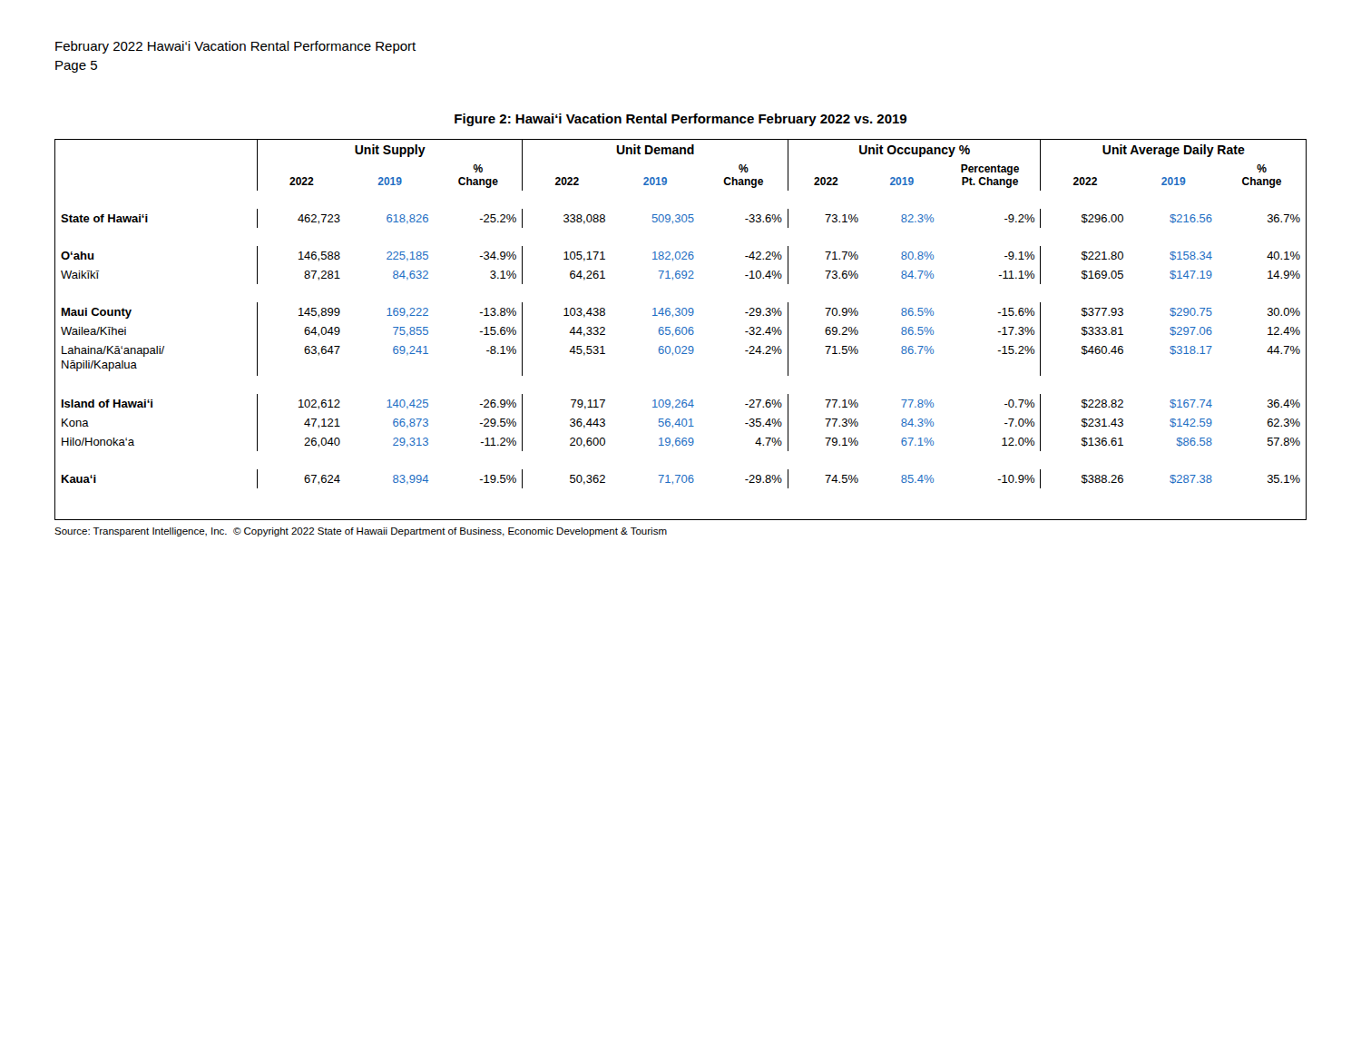February 2022 Hawai‘i Vacation Rental Performance Report
Page 5
Figure 2: Hawai‘i Vacation Rental Performance February 2022 vs. 2019
| | Unit Supply | Unit Demand | Unit Occupancy % | Unit Average Daily Rate |
| --- | --- | --- | --- | --- |
| | 2022 | 2019 | % Change | 2022 | 2019 | % Change | 2022 | 2019 | Percentage Pt. Change | 2022 | 2019 | % Change |
| State of Hawai‘i | 462,723 | 618,826 | -25.2% | 338,088 | 509,305 | -33.6% | 73.1% | 82.3% | -9.2% | $296.00 | $216.56 | 36.7% |
| O‘ahu | 146,588 | 225,185 | -34.9% | 105,171 | 182,026 | -42.2% | 71.7% | 80.8% | -9.1% | $221.80 | $158.34 | 40.1% |
| Waikīkī | 87,281 | 84,632 | 3.1% | 64,261 | 71,692 | -10.4% | 73.6% | 84.7% | -11.1% | $169.05 | $147.19 | 14.9% |
| Maui County | 145,899 | 169,222 | -13.8% | 103,438 | 146,309 | -29.3% | 70.9% | 86.5% | -15.6% | $377.93 | $290.75 | 30.0% |
| Wailea/Kīhei | 64,049 | 75,855 | -15.6% | 44,332 | 65,606 | -32.4% | 69.2% | 86.5% | -17.3% | $333.81 | $297.06 | 12.4% |
| Lahaina/Kā‘anapali/ Nāpili/Kapalua | 63,647 | 69,241 | -8.1% | 45,531 | 60,029 | -24.2% | 71.5% | 86.7% | -15.2% | $460.46 | $318.17 | 44.7% |
| Island of Hawai‘i | 102,612 | 140,425 | -26.9% | 79,117 | 109,264 | -27.6% | 77.1% | 77.8% | -0.7% | $228.82 | $167.74 | 36.4% |
| Kona | 47,121 | 66,873 | -29.5% | 36,443 | 56,401 | -35.4% | 77.3% | 84.3% | -7.0% | $231.43 | $142.59 | 62.3% |
| Hilo/Honoka‘a | 26,040 | 29,313 | -11.2% | 20,600 | 19,669 | 4.7% | 79.1% | 67.1% | 12.0% | $136.61 | $86.58 | 57.8% |
| Kaua‘i | 67,624 | 83,994 | -19.5% | 50,362 | 71,706 | -29.8% | 74.5% | 85.4% | -10.9% | $388.26 | $287.38 | 35.1% |
Source: Transparent Intelligence, Inc. © Copyright 2022 State of Hawaii Department of Business, Economic Development & Tourism